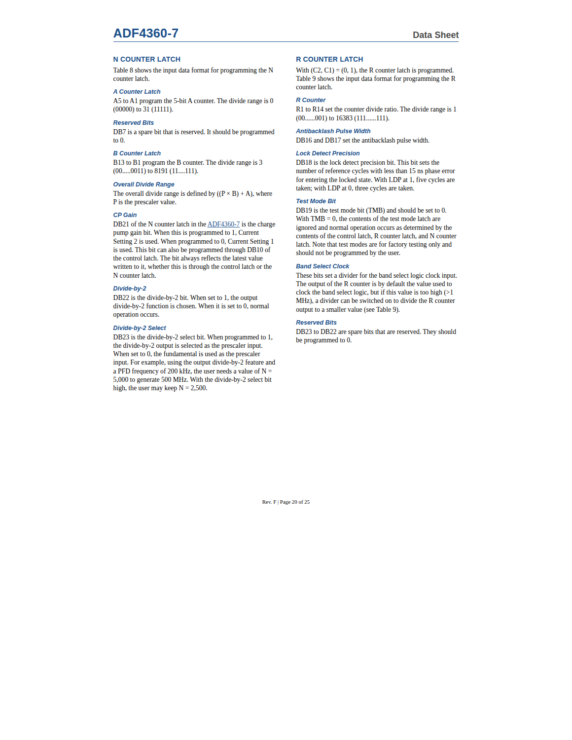ADF4360-7
Data Sheet
N COUNTER LATCH
Table 8 shows the input data format for programming the N counter latch.
A Counter Latch
A5 to A1 program the 5-bit A counter. The divide range is 0 (00000) to 31 (11111).
Reserved Bits
DB7 is a spare bit that is reserved. It should be programmed to 0.
B Counter Latch
B13 to B1 program the B counter. The divide range is 3 (00.....0011) to 8191 (11....111).
Overall Divide Range
The overall divide range is defined by ((P × B) + A), where P is the prescaler value.
CP Gain
DB21 of the N counter latch in the ADF4360-7 is the charge pump gain bit. When this is programmed to 1, Current Setting 2 is used. When programmed to 0, Current Setting 1 is used. This bit can also be programmed through DB10 of the control latch. The bit always reflects the latest value written to it, whether this is through the control latch or the N counter latch.
Divide-by-2
DB22 is the divide-by-2 bit. When set to 1, the output divide-by-2 function is chosen. When it is set to 0, normal operation occurs.
Divide-by-2 Select
DB23 is the divide-by-2 select bit. When programmed to 1, the divide-by-2 output is selected as the prescaler input. When set to 0, the fundamental is used as the prescaler input. For example, using the output divide-by-2 feature and a PFD frequency of 200 kHz, the user needs a value of N = 5,000 to generate 500 MHz. With the divide-by-2 select bit high, the user may keep N = 2,500.
R COUNTER LATCH
With (C2, C1) = (0, 1), the R counter latch is programmed. Table 9 shows the input data format for programming the R counter latch.
R Counter
R1 to R14 set the counter divide ratio. The divide range is 1 (00......001) to 16383 (111......111).
Antibacklash Pulse Width
DB16 and DB17 set the antibacklash pulse width.
Lock Detect Precision
DB18 is the lock detect precision bit. This bit sets the number of reference cycles with less than 15 ns phase error for entering the locked state. With LDP at 1, five cycles are taken; with LDP at 0, three cycles are taken.
Test Mode Bit
DB19 is the test mode bit (TMB) and should be set to 0. With TMB = 0, the contents of the test mode latch are ignored and normal operation occurs as determined by the contents of the control latch, R counter latch, and N counter latch. Note that test modes are for factory testing only and should not be programmed by the user.
Band Select Clock
These bits set a divider for the band select logic clock input. The output of the R counter is by default the value used to clock the band select logic, but if this value is too high (>1 MHz), a divider can be switched on to divide the R counter output to a smaller value (see Table 9).
Reserved Bits
DB23 to DB22 are spare bits that are reserved. They should be programmed to 0.
Rev. F | Page 20 of 25